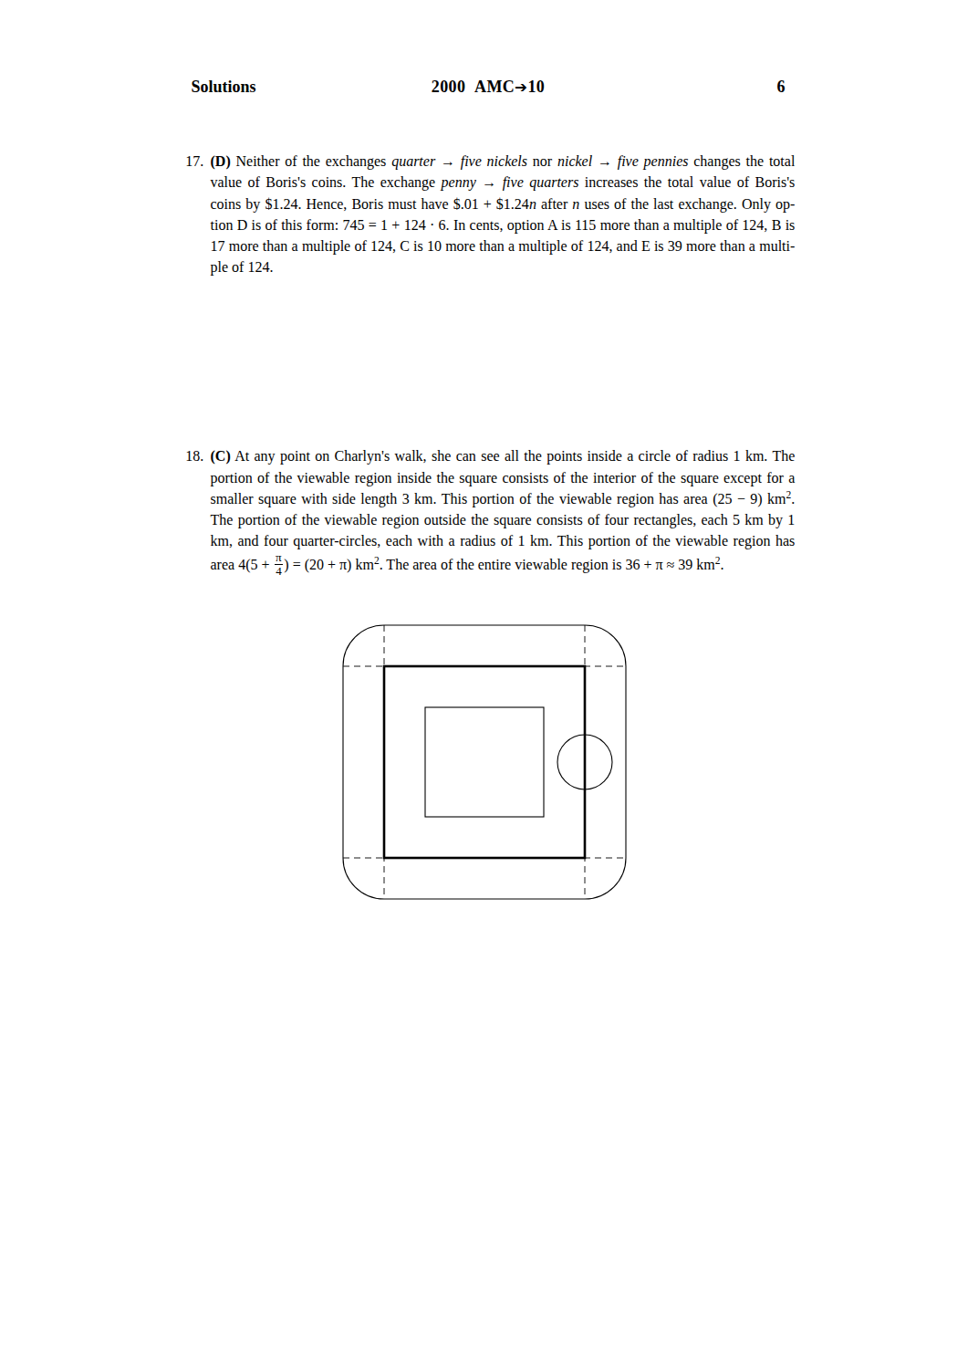Solutions
2000 AMC➔10
6
17. (D) Neither of the exchanges quarter → five nickels nor nickel → five pennies changes the total value of Boris's coins. The exchange penny → five quarters increases the total value of Boris's coins by $1.24. Hence, Boris must have $.01 + $1.24n after n uses of the last exchange. Only option D is of this form: 745 = 1 + 124 · 6. In cents, option A is 115 more than a multiple of 124, B is 17 more than a multiple of 124, C is 10 more than a multiple of 124, and E is 39 more than a multiple of 124.
18. (C) At any point on Charlyn's walk, she can see all the points inside a circle of radius 1 km. The portion of the viewable region inside the square consists of the interior of the square except for a smaller square with side length 3 km. This portion of the viewable region has area (25 − 9) km2. The portion of the viewable region outside the square consists of four rectangles, each 5 km by 1 km, and four quarter-circles, each with a radius of 1 km. This portion of the viewable region has area 4(5 + π 4) = (20 + π) km2. The area of the entire viewable region is 36 + π ≈ 39 km2.